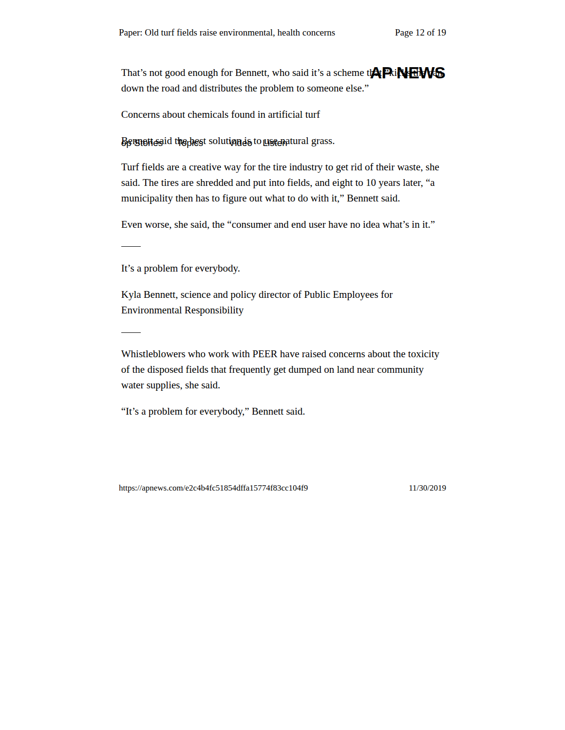Paper: Old turf fields raise environmental, health concerns
Page 12 of 19
AP NEWS
That’s not good enough for Bennett, who said it’s a scheme that “kicks the can down the road and distributes the problem to someone else.”
Concerns about chemicals found in artificial turf
op Stories Topics Video Listen
Bennett said the best solution is to use natural grass.
Turf fields are a creative way for the tire industry to get rid of their waste, she said. The tires are shredded and put into fields, and eight to 10 years later, “a municipality then has to figure out what to do with it,” Bennett said.
Even worse, she said, the “consumer and end user have no idea what’s in it.”
It’s a problem for everybody.
Kyla Bennett, science and policy director of Public Employees for Environmental Responsibility
Whistleblowers who work with PEER have raised concerns about the toxicity of the disposed fields that frequently get dumped on land near community water supplies, she said.
“It’s a problem for everybody,” Bennett said.
https://apnews.com/e2c4b4fc51854dffa15774f83cc104f9
11/30/2019